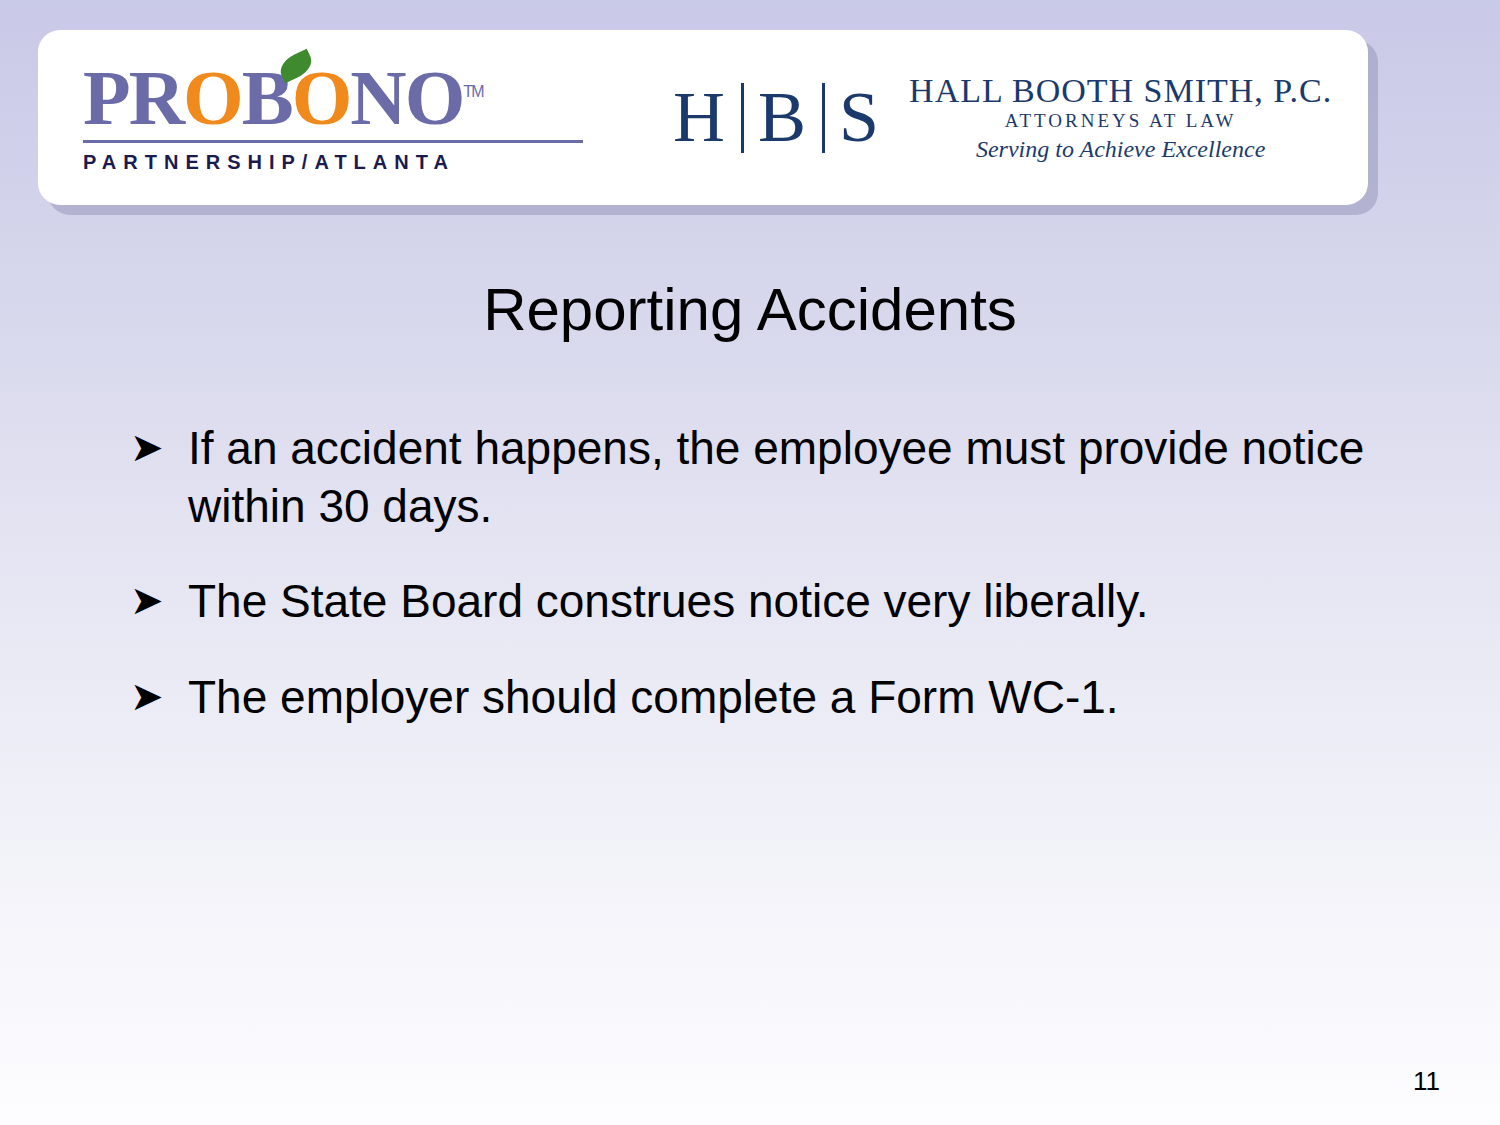PROBONOTM
PARTNERSHIP/ATLANTA
H B S
HALL BOOTH SMITH, P.C.
ATTORNEYS AT LAW
Serving to Achieve Excellence
Reporting Accidents
If an accident happens, the employee must provide notice within 30 days.
The State Board construes notice very liberally.
The employer should complete a Form WC-1.
11